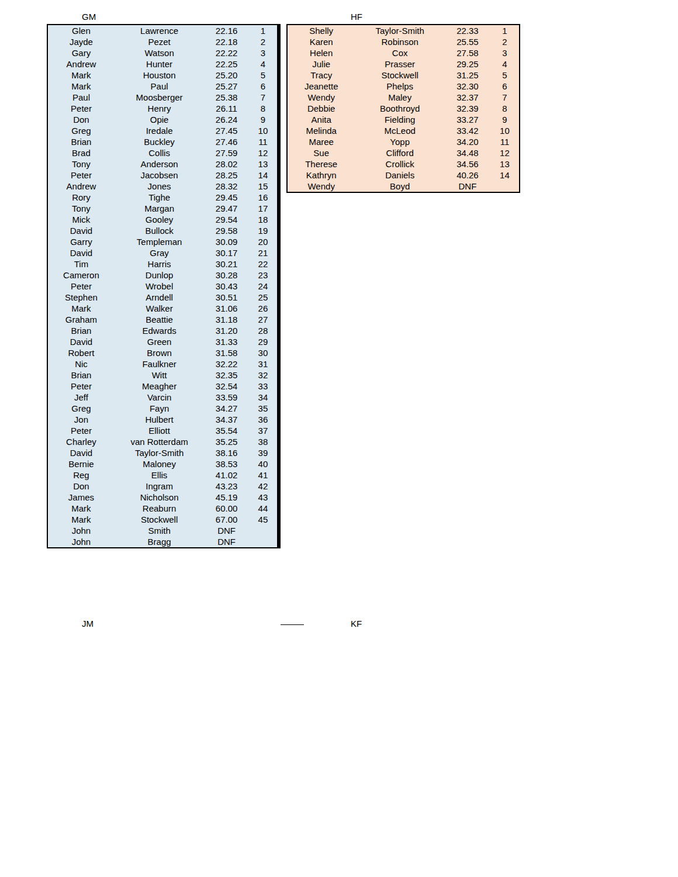GM
HF
| Glen | Lawrence | 22.16 | 1 |
| Jayde | Pezet | 22.18 | 2 |
| Gary | Watson | 22.22 | 3 |
| Andrew | Hunter | 22.25 | 4 |
| Mark | Houston | 25.20 | 5 |
| Mark | Paul | 25.27 | 6 |
| Paul | Moosberger | 25.38 | 7 |
| Peter | Henry | 26.11 | 8 |
| Don | Opie | 26.24 | 9 |
| Greg | Iredale | 27.45 | 10 |
| Brian | Buckley | 27.46 | 11 |
| Brad | Collis | 27.59 | 12 |
| Tony | Anderson | 28.02 | 13 |
| Peter | Jacobsen | 28.25 | 14 |
| Andrew | Jones | 28.32 | 15 |
| Rory | Tighe | 29.45 | 16 |
| Tony | Margan | 29.47 | 17 |
| Mick | Gooley | 29.54 | 18 |
| David | Bullock | 29.58 | 19 |
| Garry | Templeman | 30.09 | 20 |
| David | Gray | 30.17 | 21 |
| Tim | Harris | 30.21 | 22 |
| Cameron | Dunlop | 30.28 | 23 |
| Peter | Wrobel | 30.43 | 24 |
| Stephen | Arndell | 30.51 | 25 |
| Mark | Walker | 31.06 | 26 |
| Graham | Beattie | 31.18 | 27 |
| Brian | Edwards | 31.20 | 28 |
| David | Green | 31.33 | 29 |
| Robert | Brown | 31.58 | 30 |
| Nic | Faulkner | 32.22 | 31 |
| Brian | Witt | 32.35 | 32 |
| Peter | Meagher | 32.54 | 33 |
| Jeff | Varcin | 33.59 | 34 |
| Greg | Fayn | 34.27 | 35 |
| Jon | Hulbert | 34.37 | 36 |
| Peter | Elliott | 35.54 | 37 |
| Charley | van Rotterdam | 35.25 | 38 |
| David | Taylor-Smith | 38.16 | 39 |
| Bernie | Maloney | 38.53 | 40 |
| Reg | Ellis | 41.02 | 41 |
| Don | Ingram | 43.23 | 42 |
| James | Nicholson | 45.19 | 43 |
| Mark | Reaburn | 60.00 | 44 |
| Mark | Stockwell | 67.00 | 45 |
| John | Smith | DNF | |
| John | Bragg | DNF | |
| Shelly | Taylor-Smith | 22.33 | 1 |
| Karen | Robinson | 25.55 | 2 |
| Helen | Cox | 27.58 | 3 |
| Julie | Prasser | 29.25 | 4 |
| Tracy | Stockwell | 31.25 | 5 |
| Jeanette | Phelps | 32.30 | 6 |
| Wendy | Maley | 32.37 | 7 |
| Debbie | Boothroyd | 32.39 | 8 |
| Anita | Fielding | 33.27 | 9 |
| Melinda | McLeod | 33.42 | 10 |
| Maree | Yopp | 34.20 | 11 |
| Sue | Clifford | 34.48 | 12 |
| Therese | Crollick | 34.56 | 13 |
| Kathryn | Daniels | 40.26 | 14 |
| Wendy | Boyd | DNF | |
JM
KF